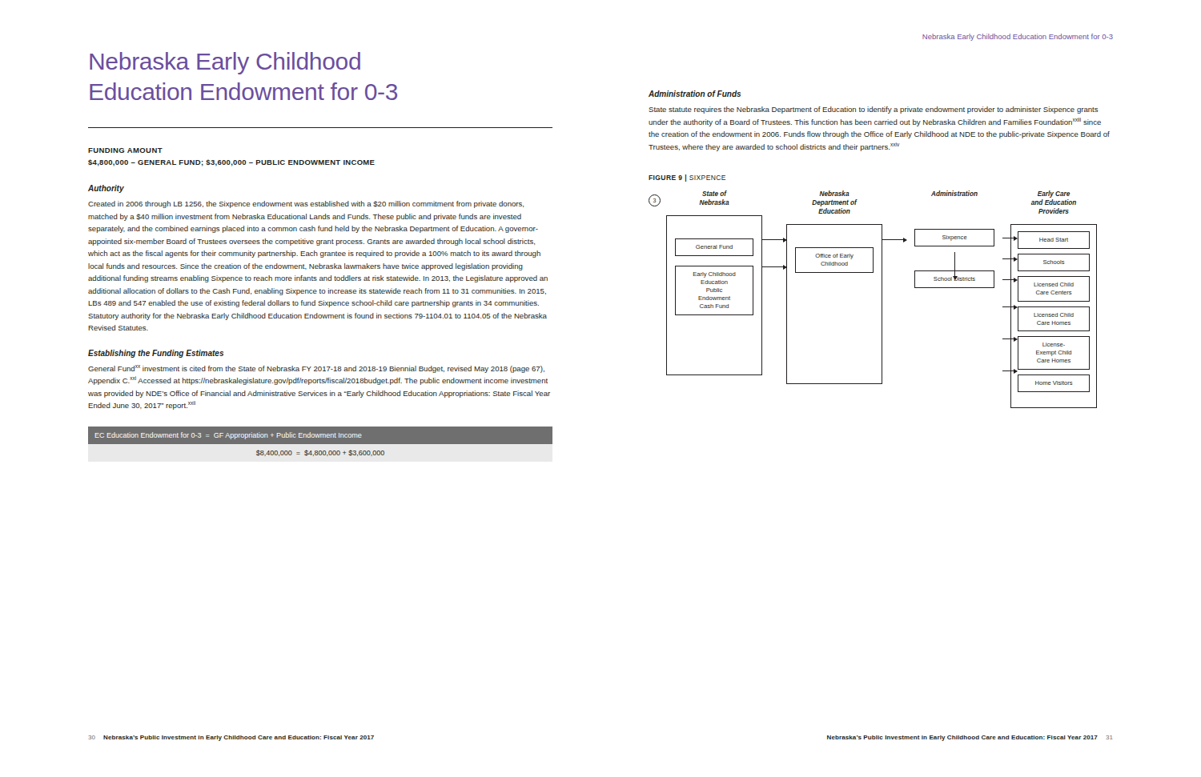Nebraska Early Childhood
Education Endowment for 0-3
FUNDING AMOUNT
$4,800,000 – GENERAL FUND; $3,600,000 – PUBLIC ENDOWMENT INCOME
Authority
Created in 2006 through LB 1256, the Sixpence endowment was established with a $20 million commitment from private donors, matched by a $40 million investment from Nebraska Educational Lands and Funds. These public and private funds are invested separately, and the combined earnings placed into a common cash fund held by the Nebraska Department of Education. A governor-appointed six-member Board of Trustees oversees the competitive grant process. Grants are awarded through local school districts, which act as the fiscal agents for their community partnership. Each grantee is required to provide a 100% match to its award through local funds and resources. Since the creation of the endowment, Nebraska lawmakers have twice approved legislation providing additional funding streams enabling Sixpence to reach more infants and toddlers at risk statewide. In 2013, the Legislature approved an additional allocation of dollars to the Cash Fund, enabling Sixpence to increase its statewide reach from 11 to 31 communities. In 2015, LBs 489 and 547 enabled the use of existing federal dollars to fund Sixpence school-child care partnership grants in 34 communities. Statutory authority for the Nebraska Early Childhood Education Endowment is found in sections 79-1104.01 to 1104.05 of the Nebraska Revised Statutes.
Establishing the Funding Estimates
General Fundxx investment is cited from the State of Nebraska FY 2017-18 and 2018-19 Biennial Budget, revised May 2018 (page 67), Appendix C.xxi Accessed at https://nebraskalegislature.gov/pdf/reports/fiscal/2018budget.pdf. The public endowment income investment was provided by NDE’s Office of Financial and Administrative Services in a “Early Childhood Education Appropriations: State Fiscal Year Ended June 30, 2017” report.xxii
| EC Education Endowment for 0-3 = GF Appropriation + Public Endowment Income |
| $8,400,000 = $4,800,000 + $3,600,000 |
30 Nebraska’s Public Investment in Early Childhood Care and Education: Fiscal Year 2017
Nebraska Early Childhood Education Endowment for 0-3
Administration of Funds
State statute requires the Nebraska Department of Education to identify a private endowment provider to administer Sixpence grants under the authority of a Board of Trustees. This function has been carried out by Nebraska Children and Families Foundationxxiii since the creation of the endowment in 2006. Funds flow through the Office of Early Childhood at NDE to the public-private Sixpence Board of Trustees, where they are awarded to school districts and their partners.xxiv
FIGURE 9 | SIXPENCE
3
State of
Nebraska
General Fund
Early Childhood
Education
Public
Endowment
Cash Fund
Nebraska
Department of
Education
Office of Early
Childhood
Administration
Sixpence
School Districts
Early Care
and Education
Providers
Head Start
Schools
Licensed Child
Care Centers
Licensed Child
Care Homes
License-
Exempt Child
Care Homes
Home Visitors
Nebraska’s Public Investment in Early Childhood Care and Education: Fiscal Year 201731